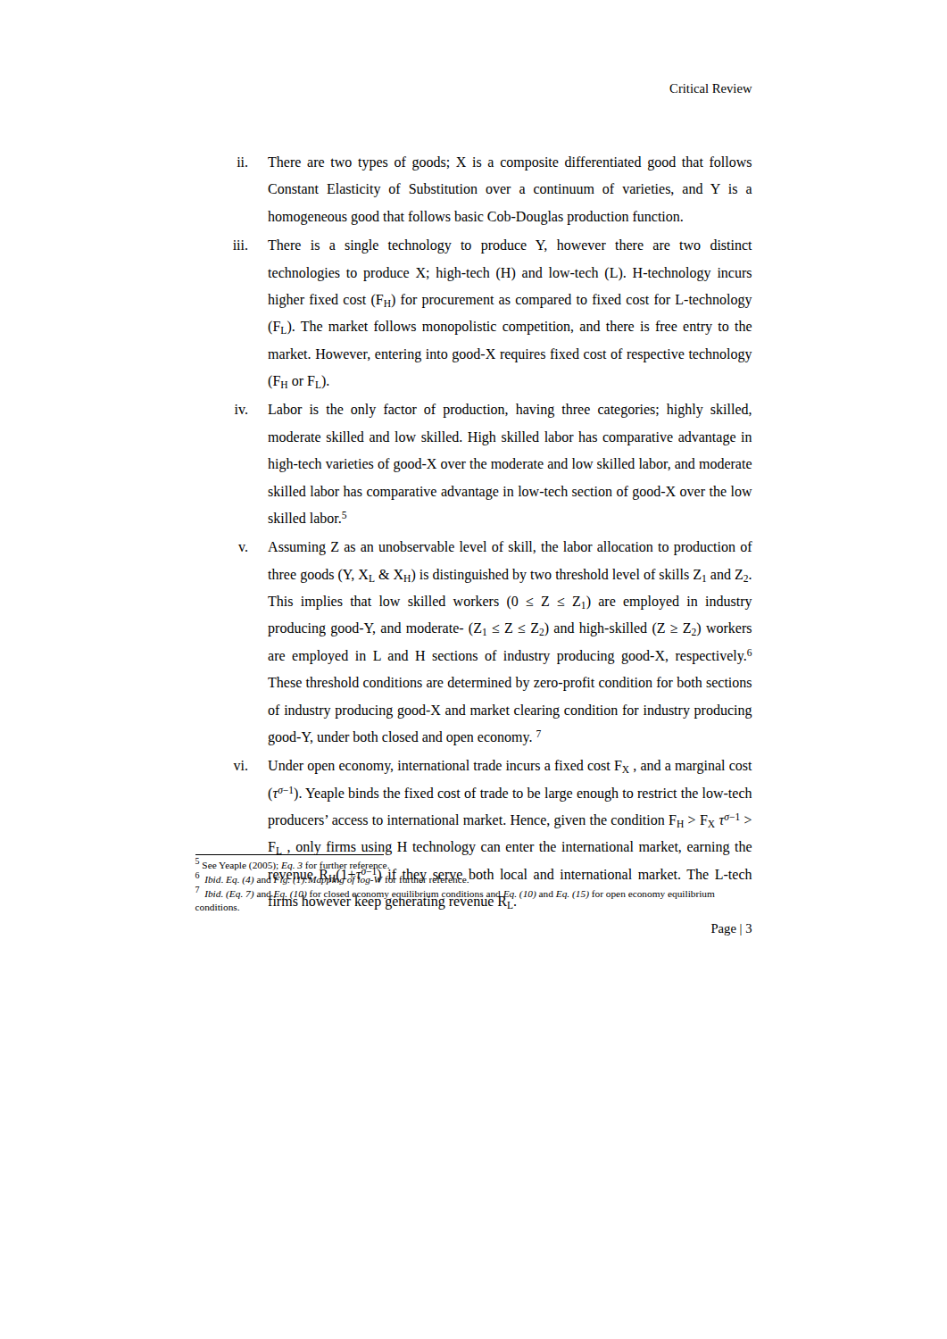Critical Review
ii. There are two types of goods; X is a composite differentiated good that follows Constant Elasticity of Substitution over a continuum of varieties, and Y is a homogeneous good that follows basic Cob-Douglas production function.
iii. There is a single technology to produce Y, however there are two distinct technologies to produce X; high-tech (H) and low-tech (L). H-technology incurs higher fixed cost (FH) for procurement as compared to fixed cost for L-technology (FL). The market follows monopolistic competition, and there is free entry to the market. However, entering into good-X requires fixed cost of respective technology (FH or FL).
iv. Labor is the only factor of production, having three categories; highly skilled, moderate skilled and low skilled. High skilled labor has comparative advantage in high-tech varieties of good-X over the moderate and low skilled labor, and moderate skilled labor has comparative advantage in low-tech section of good-X over the low skilled labor.5
v. Assuming Z as an unobservable level of skill, the labor allocation to production of three goods (Y, XL & XH) is distinguished by two threshold level of skills Z1 and Z2. This implies that low skilled workers (0 ≤ Z ≤ Z1) are employed in industry producing good-Y, and moderate- (Z1 ≤ Z ≤ Z2) and high-skilled (Z ≥ Z2) workers are employed in L and H sections of industry producing good-X, respectively.6 These threshold conditions are determined by zero-profit condition for both sections of industry producing good-X and market clearing condition for industry producing good-Y, under both closed and open economy. 7
vi. Under open economy, international trade incurs a fixed cost FX , and a marginal cost (τσ−1). Yeaple binds the fixed cost of trade to be large enough to restrict the low-tech producers’ access to international market. Hence, given the condition FH > FX τσ−1 > FL , only firms using H technology can enter the international market, earning the revenue RH(1+τσ−1) if they serve both local and international market. The L-tech firms however keep generating revenue RL.
5 See Yeaple (2005); Eq. 3 for further reference.
6 Ibid. Eq. (4) and Fig. (1):Mapping of log-W for further reference.
7 Ibid. (Eq. 7) and Eq. (10) for closed economy equilibrium conditions and Eq. (10) and Eq. (15) for open economy equilibrium conditions.
Page | 3